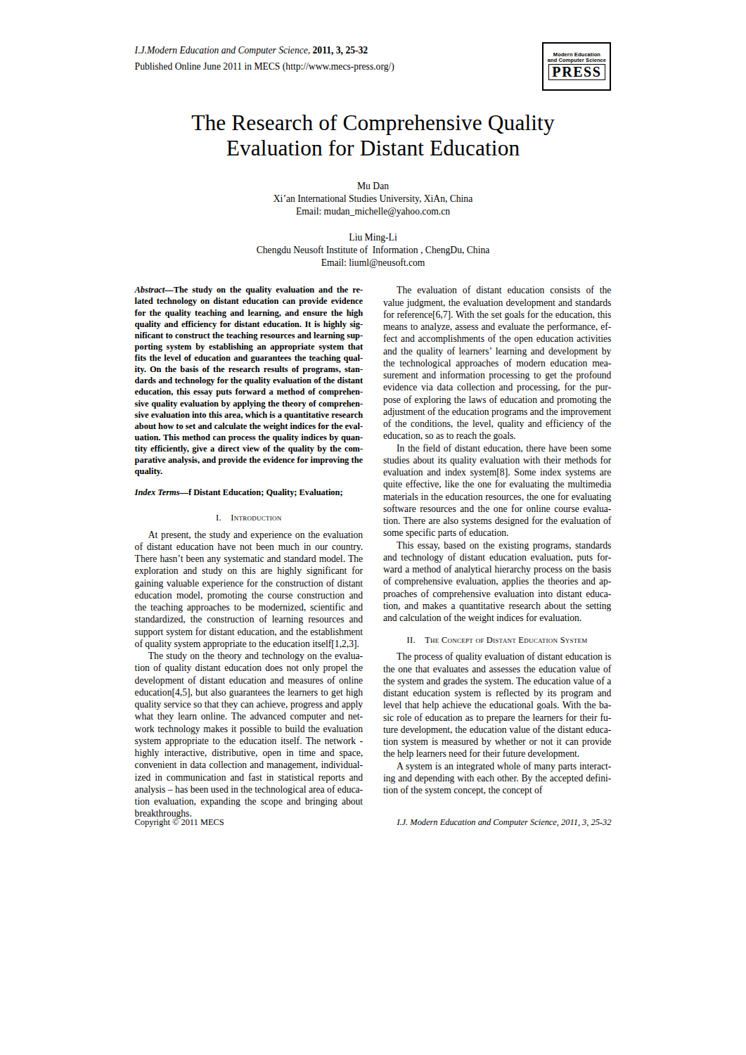I.J.Modern Education and Computer Science, 2011, 3, 25-32
Published Online June 2011 in MECS (http://www.mecs-press.org/)
Modern Education
and Computer Science
PRESS
The Research of Comprehensive Quality
Evaluation for Distant Education
Mu Dan
Xi’an International Studies University, XiAn, China
Email: mudan_michelle@yahoo.com.cn
Liu Ming-Li
Chengdu Neusoft Institute of Information , ChengDu, China
Email: liuml@neusoft.com
Abstract—The study on the quality evaluation and the related technology on distant education can provide evidence for the quality teaching and learning, and ensure the high quality and efficiency for distant education. It is highly significant to construct the teaching resources and learning supporting system by establishing an appropriate system that fits the level of education and guarantees the teaching quality. On the basis of the research results of programs, standards and technology for the quality evaluation of the distant education, this essay puts forward a method of comprehensive quality evaluation by applying the theory of comprehensive evaluation into this area, which is a quantitative research about how to set and calculate the weight indices for the evaluation. This method can process the quality indices by quantity efficiently, give a direct view of the quality by the comparative analysis, and provide the evidence for improving the quality.
Index Terms—f Distant Education; Quality; Evaluation;
I. Introduction
At present, the study and experience on the evaluation of distant education have not been much in our country. There hasn’t been any systematic and standard model. The exploration and study on this are highly significant for gaining valuable experience for the construction of distant education model, promoting the course construction and the teaching approaches to be modernized, scientific and standardized, the construction of learning resources and support system for distant education, and the establishment of quality system appropriate to the education itself[1,2,3].
The study on the theory and technology on the evaluation of quality distant education does not only propel the development of distant education and measures of online education[4,5], but also guarantees the learners to get high quality service so that they can achieve, progress and apply what they learn online. The advanced computer and network technology makes it possible to build the evaluation system appropriate to the education itself. The network - highly interactive, distributive, open in time and space, convenient in data collection and management, individualized in communication and fast in statistical reports and analysis – has been used in the technological area of education evaluation, expanding the scope and bringing about breakthroughs.
The evaluation of distant education consists of the value judgment, the evaluation development and standards for reference[6,7]. With the set goals for the education, this means to analyze, assess and evaluate the performance, effect and accomplishments of the open education activities and the quality of learners’ learning and development by the technological approaches of modern education measurement and information processing to get the profound evidence via data collection and processing, for the purpose of exploring the laws of education and promoting the adjustment of the education programs and the improvement of the conditions, the level, quality and efficiency of the education, so as to reach the goals.
In the field of distant education, there have been some studies about its quality evaluation with their methods for evaluation and index system[8]. Some index systems are quite effective, like the one for evaluating the multimedia materials in the education resources, the one for evaluating software resources and the one for online course evaluation. There are also systems designed for the evaluation of some specific parts of education.
This essay, based on the existing programs, standards and technology of distant education evaluation, puts forward a method of analytical hierarchy process on the basis of comprehensive evaluation, applies the theories and approaches of comprehensive evaluation into distant education, and makes a quantitative research about the setting and calculation of the weight indices for evaluation.
II. The Concept of Distant Education System
The process of quality evaluation of distant education is the one that evaluates and assesses the education value of the system and grades the system. The education value of a distant education system is reflected by its program and level that help achieve the educational goals. With the basic role of education as to prepare the learners for their future development, the education value of the distant education system is measured by whether or not it can provide the help learners need for their future development.
A system is an integrated whole of many parts interacting and depending with each other. By the accepted definition of the system concept, the concept of
Copyright © 2011 MECS
I.J. Modern Education and Computer Science, 2011, 3, 25-32